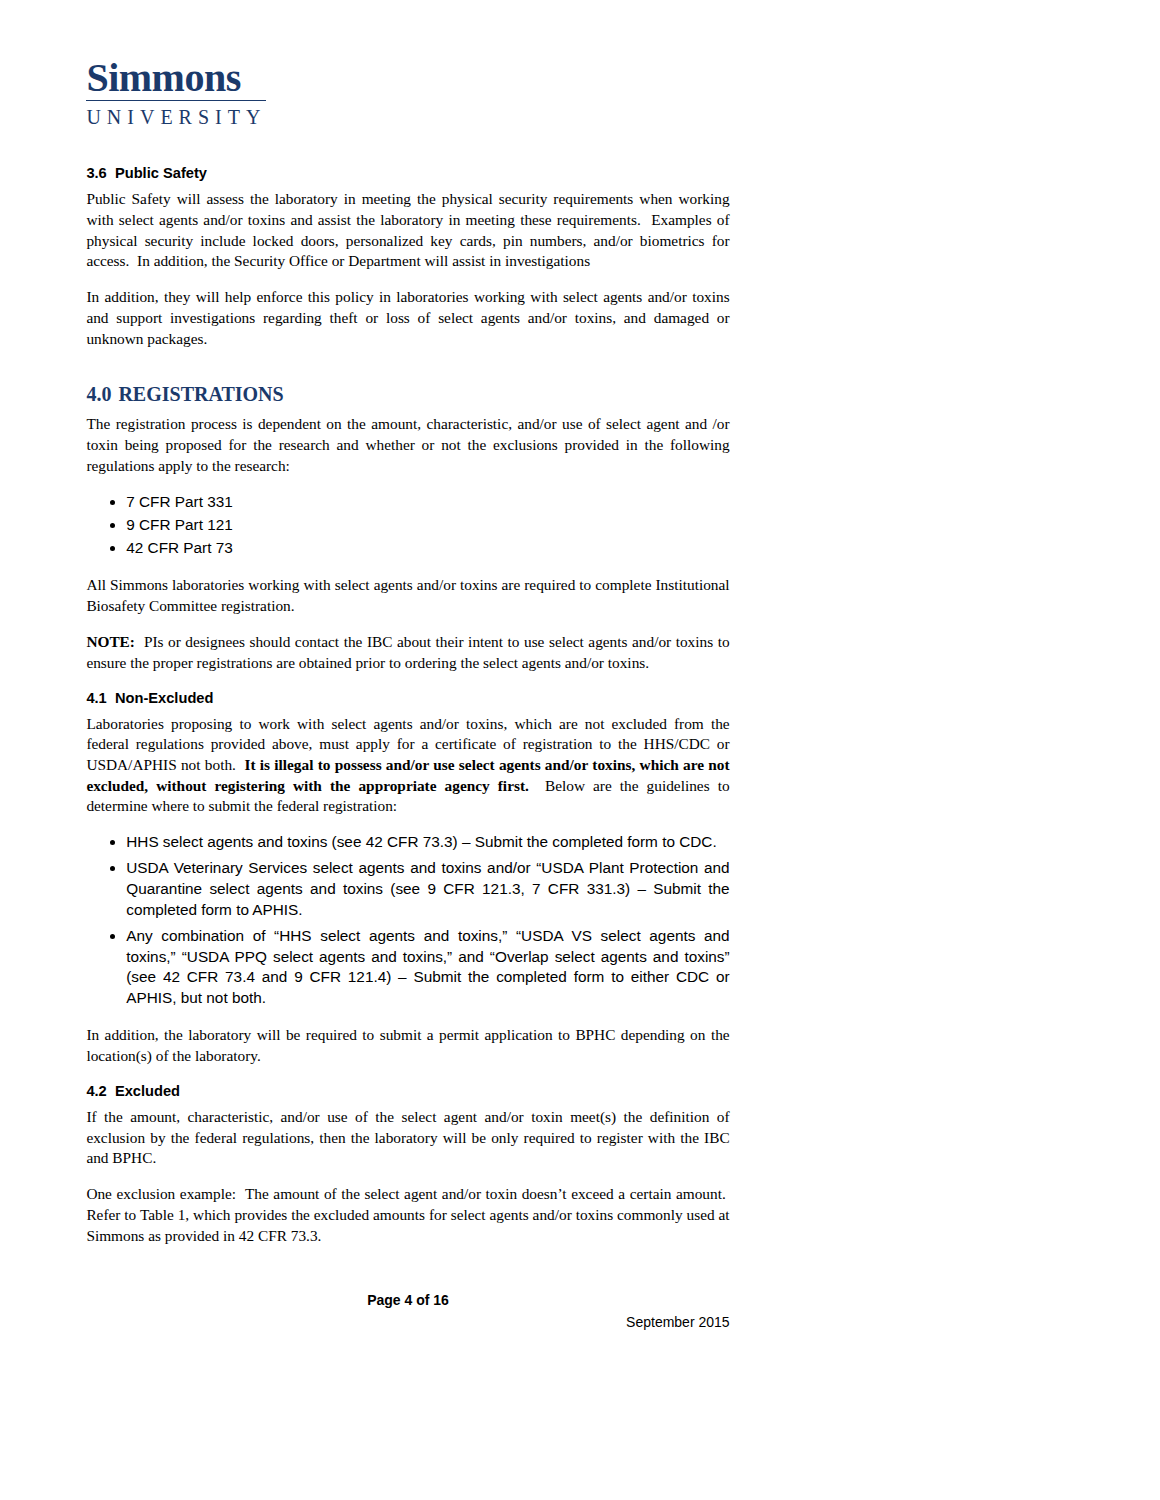Simmons
UNIVERSITY
3.6 Public Safety
Public Safety will assess the laboratory in meeting the physical security requirements when working with select agents and/or toxins and assist the laboratory in meeting these requirements. Examples of physical security include locked doors, personalized key cards, pin numbers, and/or biometrics for access. In addition, the Security Office or Department will assist in investigations
In addition, they will help enforce this policy in laboratories working with select agents and/or toxins and support investigations regarding theft or loss of select agents and/or toxins, and damaged or unknown packages.
4.0 REGISTRATIONS
The registration process is dependent on the amount, characteristic, and/or use of select agent and /or toxin being proposed for the research and whether or not the exclusions provided in the following regulations apply to the research:
7 CFR Part 331
9 CFR Part 121
42 CFR Part 73
All Simmons laboratories working with select agents and/or toxins are required to complete Institutional Biosafety Committee registration.
NOTE: PIs or designees should contact the IBC about their intent to use select agents and/or toxins to ensure the proper registrations are obtained prior to ordering the select agents and/or toxins.
4.1 Non-Excluded
Laboratories proposing to work with select agents and/or toxins, which are not excluded from the federal regulations provided above, must apply for a certificate of registration to the HHS/CDC or USDA/APHIS not both. It is illegal to possess and/or use select agents and/or toxins, which are not excluded, without registering with the appropriate agency first. Below are the guidelines to determine where to submit the federal registration:
HHS select agents and toxins (see 42 CFR 73.3) – Submit the completed form to CDC.
USDA Veterinary Services select agents and toxins and/or “USDA Plant Protection and Quarantine select agents and toxins (see 9 CFR 121.3, 7 CFR 331.3) – Submit the completed form to APHIS.
Any combination of “HHS select agents and toxins,” “USDA VS select agents and toxins,” “USDA PPQ select agents and toxins,” and “Overlap select agents and toxins” (see 42 CFR 73.4 and 9 CFR 121.4) – Submit the completed form to either CDC or APHIS, but not both.
In addition, the laboratory will be required to submit a permit application to BPHC depending on the location(s) of the laboratory.
4.2 Excluded
If the amount, characteristic, and/or use of the select agent and/or toxin meet(s) the definition of exclusion by the federal regulations, then the laboratory will be only required to register with the IBC and BPHC.
One exclusion example: The amount of the select agent and/or toxin doesn’t exceed a certain amount. Refer to Table 1, which provides the excluded amounts for select agents and/or toxins commonly used at Simmons as provided in 42 CFR 73.3.
Page 4 of 16
September 2015